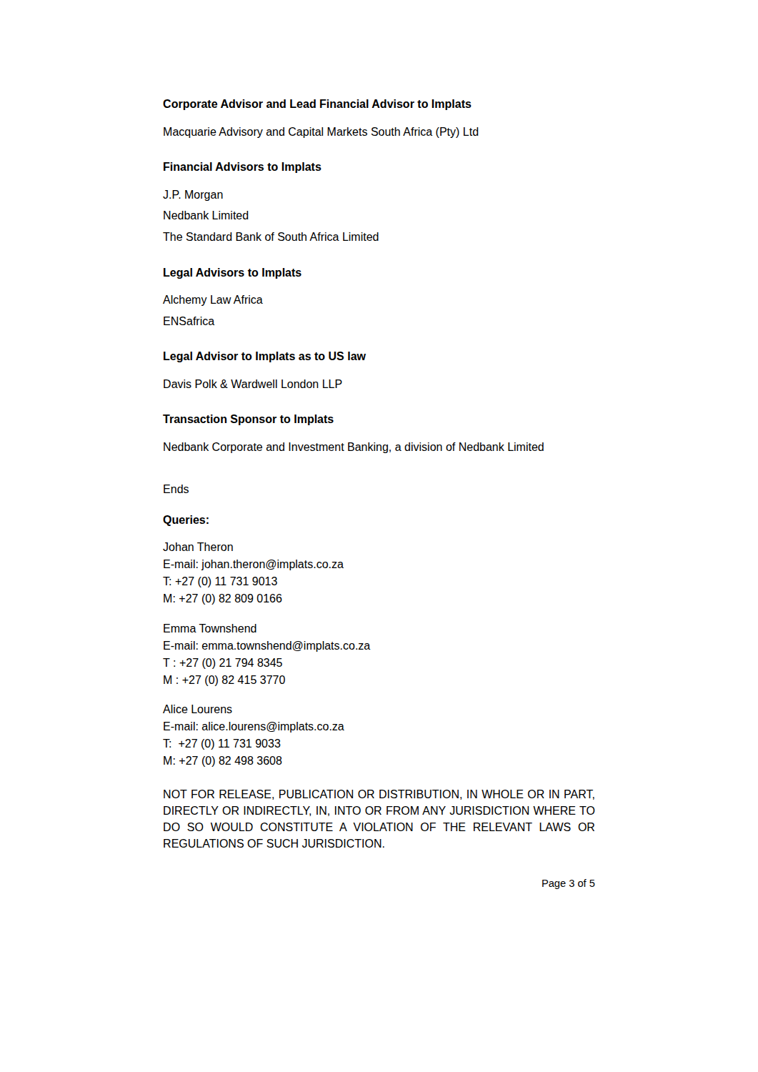Corporate Advisor and Lead Financial Advisor to Implats
Macquarie Advisory and Capital Markets South Africa (Pty) Ltd
Financial Advisors to Implats
J.P. Morgan
Nedbank Limited
The Standard Bank of South Africa Limited
Legal Advisors to Implats
Alchemy Law Africa
ENSafrica
Legal Advisor to Implats as to US law
Davis Polk & Wardwell London LLP
Transaction Sponsor to Implats
Nedbank Corporate and Investment Banking, a division of Nedbank Limited
Ends
Queries:
Johan Theron
E-mail: johan.theron@implats.co.za
T: +27 (0) 11 731 9013
M: +27 (0) 82 809 0166
Emma Townshend
E-mail: emma.townshend@implats.co.za
T : +27 (0) 21 794 8345
M : +27 (0) 82 415 3770
Alice Lourens
E-mail: alice.lourens@implats.co.za
T: +27 (0) 11 731 9033
M: +27 (0) 82 498 3608
NOT FOR RELEASE, PUBLICATION OR DISTRIBUTION, IN WHOLE OR IN PART, DIRECTLY OR INDIRECTLY, IN, INTO OR FROM ANY JURISDICTION WHERE TO DO SO WOULD CONSTITUTE A VIOLATION OF THE RELEVANT LAWS OR REGULATIONS OF SUCH JURISDICTION.
Page 3 of 5